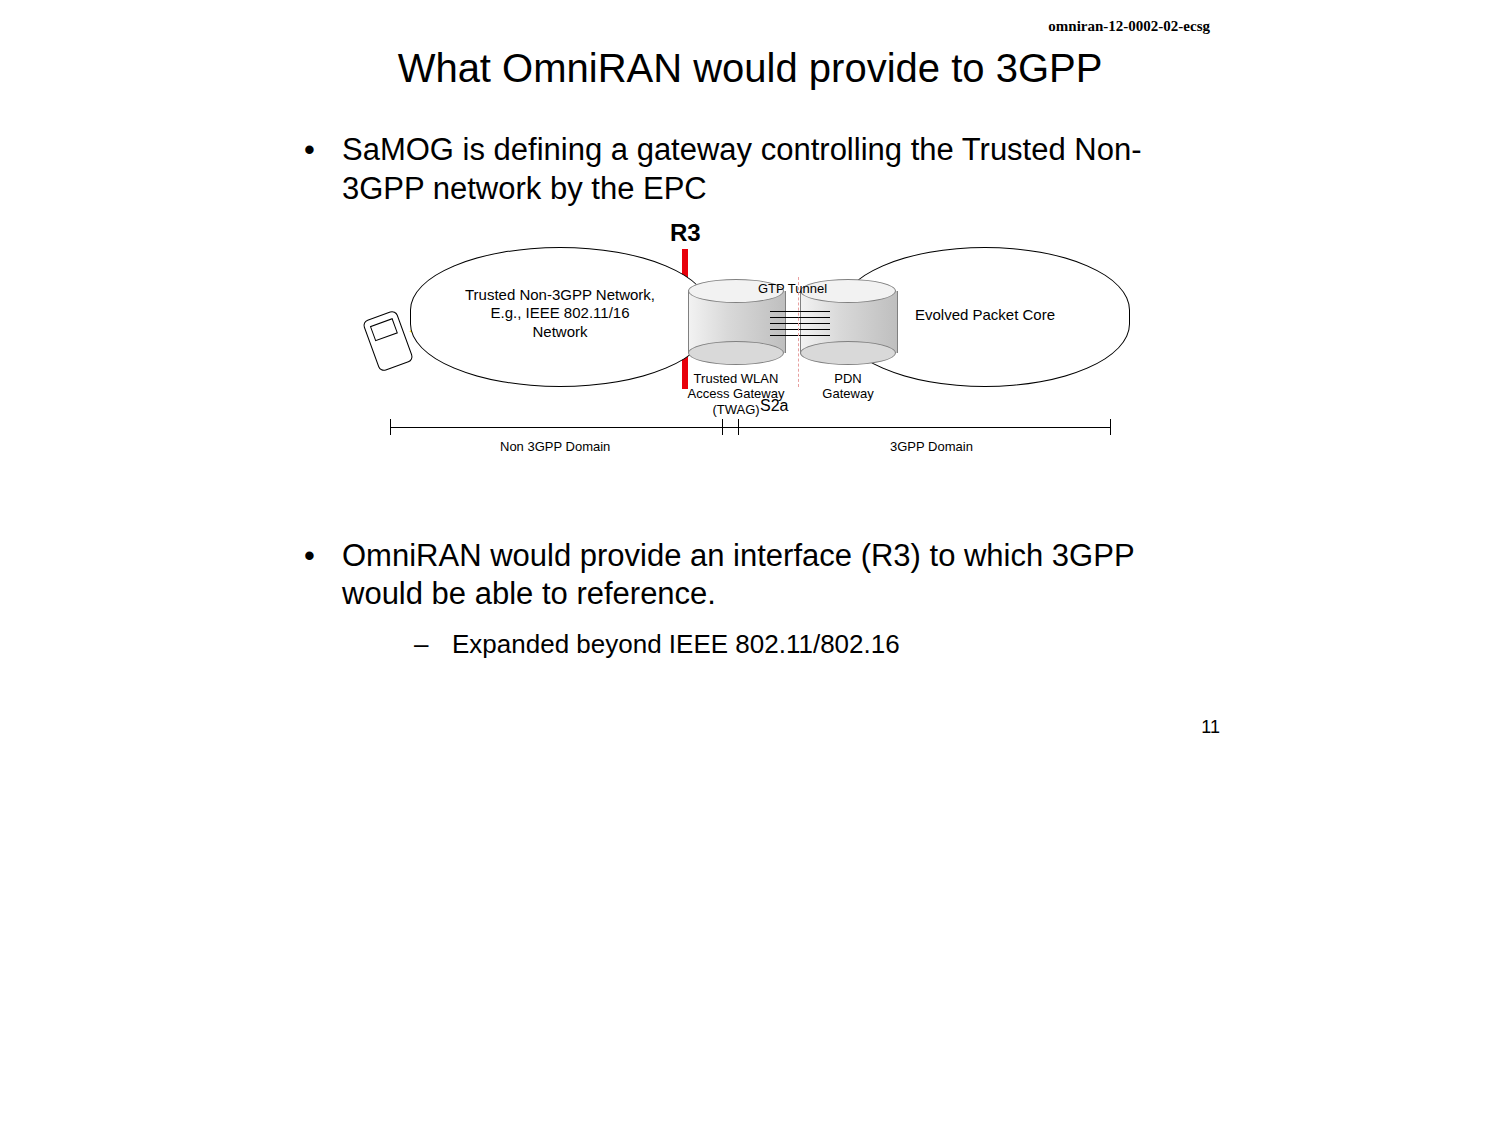omniran-12-0002-02-ecsg
What OmniRAN would provide to 3GPP
SaMOG is defining a gateway controlling the Trusted Non-3GPP network by the EPC
R3
Trusted Non-3GPP Network,
E.g., IEEE 802.11/16
Network
Evolved Packet Core
GTP Tunnel
Trusted WLAN
Access Gateway
(TWAG)
PDN
Gateway
S2a
Non 3GPP Domain
3GPP Domain
OmniRAN would provide an interface (R3) to which 3GPP would be able to reference.
Expanded beyond IEEE 802.11/802.16
11